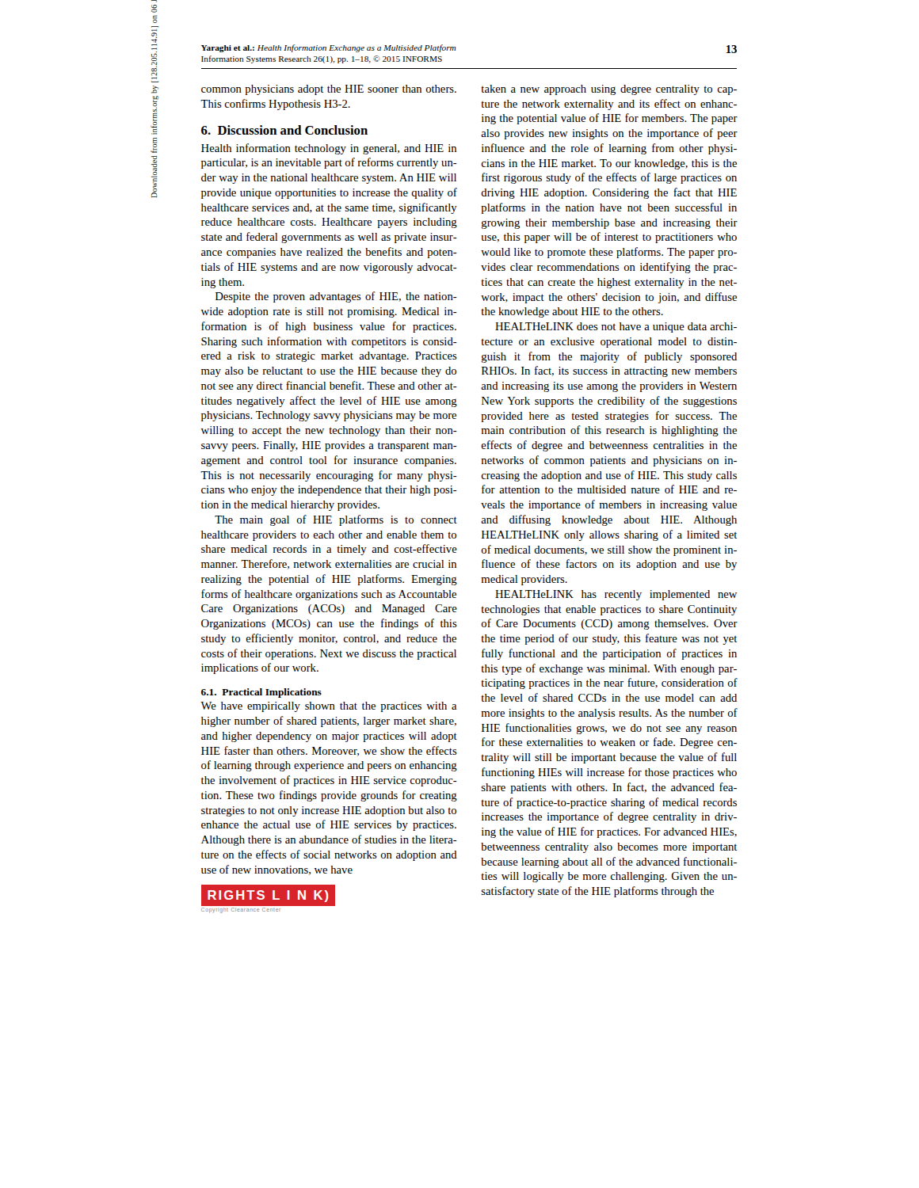Downloaded from informs.org by [128.205.114.91] on 06 June 2016, at 07:54 . For personal use only, all rights reserved.
Yaraghi et al.: Health Information Exchange as a Multisided Platform
Information Systems Research 26(1), pp. 1–18, © 2015 INFORMS
13
common physicians adopt the HIE sooner than others. This confirms Hypothesis H3-2.
6. Discussion and Conclusion
Health information technology in general, and HIE in particular, is an inevitable part of reforms currently under way in the national healthcare system. An HIE will provide unique opportunities to increase the quality of healthcare services and, at the same time, significantly reduce healthcare costs. Healthcare payers including state and federal governments as well as private insurance companies have realized the benefits and potentials of HIE systems and are now vigorously advocating them.
Despite the proven advantages of HIE, the nationwide adoption rate is still not promising. Medical information is of high business value for practices. Sharing such information with competitors is considered a risk to strategic market advantage. Practices may also be reluctant to use the HIE because they do not see any direct financial benefit. These and other attitudes negatively affect the level of HIE use among physicians. Technology savvy physicians may be more willing to accept the new technology than their nonsavvy peers. Finally, HIE provides a transparent management and control tool for insurance companies. This is not necessarily encouraging for many physicians who enjoy the independence that their high position in the medical hierarchy provides.
The main goal of HIE platforms is to connect healthcare providers to each other and enable them to share medical records in a timely and cost-effective manner. Therefore, network externalities are crucial in realizing the potential of HIE platforms. Emerging forms of healthcare organizations such as Accountable Care Organizations (ACOs) and Managed Care Organizations (MCOs) can use the findings of this study to efficiently monitor, control, and reduce the costs of their operations. Next we discuss the practical implications of our work.
6.1. Practical Implications
We have empirically shown that the practices with a higher number of shared patients, larger market share, and higher dependency on major practices will adopt HIE faster than others. Moreover, we show the effects of learning through experience and peers on enhancing the involvement of practices in HIE service coproduction. These two findings provide grounds for creating strategies to not only increase HIE adoption but also to enhance the actual use of HIE services by practices. Although there is an abundance of studies in the literature on the effects of social networks on adoption and use of new innovations, we have
taken a new approach using degree centrality to capture the network externality and its effect on enhancing the potential value of HIE for members. The paper also provides new insights on the importance of peer influence and the role of learning from other physicians in the HIE market. To our knowledge, this is the first rigorous study of the effects of large practices on driving HIE adoption. Considering the fact that HIE platforms in the nation have not been successful in growing their membership base and increasing their use, this paper will be of interest to practitioners who would like to promote these platforms. The paper provides clear recommendations on identifying the practices that can create the highest externality in the network, impact the others' decision to join, and diffuse the knowledge about HIE to the others.
HEALTHeLINK does not have a unique data architecture or an exclusive operational model to distinguish it from the majority of publicly sponsored RHIOs. In fact, its success in attracting new members and increasing its use among the providers in Western New York supports the credibility of the suggestions provided here as tested strategies for success. The main contribution of this research is highlighting the effects of degree and betweenness centralities in the networks of common patients and physicians on increasing the adoption and use of HIE. This study calls for attention to the multisided nature of HIE and reveals the importance of members in increasing value and diffusing knowledge about HIE. Although HEALTHeLINK only allows sharing of a limited set of medical documents, we still show the prominent influence of these factors on its adoption and use by medical providers.
HEALTHeLINK has recently implemented new technologies that enable practices to share Continuity of Care Documents (CCD) among themselves. Over the time period of our study, this feature was not yet fully functional and the participation of practices in this type of exchange was minimal. With enough participating practices in the near future, consideration of the level of shared CCDs in the use model can add more insights to the analysis results. As the number of HIE functionalities grows, we do not see any reason for these externalities to weaken or fade. Degree centrality will still be important because the value of full functioning HIEs will increase for those practices who share patients with others. In fact, the advanced feature of practice-to-practice sharing of medical records increases the importance of degree centrality in driving the value of HIE for practices. For advanced HIEs, betweenness centrality also becomes more important because learning about all of the advanced functionalities will logically be more challenging. Given the unsatisfactory state of the HIE platforms through the
RIGHTS L I N K)
Copyright Clearance Center